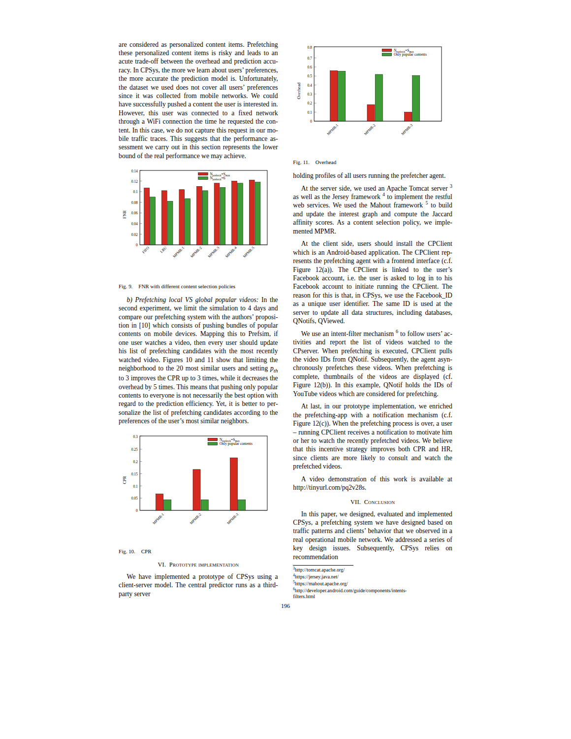are considered as personalized content items. Prefetching these personalized content items is risky and leads to an acute trade-off between the overhead and prediction accuracy. In CPSys, the more we learn about users’ preferences, the more accurate the prediction model is. Unfortunately, the dataset we used does not cover all users’ preferences since it was collected from mobile networks. We could have successfully pushed a content the user is interested in. However, this user was connected to a fixed network through a WiFi connection the time he requested the content. In this case, we do not capture this request in our mobile traffic traces. This suggests that the performance assessment we carry out in this section represents the lower bound of the real performance we may achieve.
0 0.02 0.04 0.06 0.08 0.1 0.12 0.14 FNR Nprefetch=Smax Nprefetch=6 FIFO LRU MPMR-1 MPMR-2 MPMR-3 MPMR-4 MPMR-5
Fig. 9. FNR with different content selection policies
b) Prefetching local VS global popular videos: In the second experiment, we limit the simulation to 4 days and compare our prefetching system with the authors’ proposition in [10] which consists of pushing bundles of popular contents on mobile devices. Mapping this to Prefsim, if one user watches a video, then every user should update his list of prefetching candidates with the most recently watched video. Figures 10 and 11 show that limiting the neighborhood to the 20 most similar users and setting pth to 3 improves the CPR up to 3 times, while it decreases the overhead by 5 times. This means that pushing only popular contents to everyone is not necessarily the best option with regard to the prediction efficiency. Yet, it is better to personalize the list of prefetching candidates according to the preferences of the user’s most similar neighbors.
0 0.05 0.1 0.15 0.2 0.25 0.3 CPR Nprefetch=Smax Only popular contents MPMR-1 MPMR-2 MPMR-3
Fig. 10. CPR
VI. Prototype implementation
We have implemented a prototype of CPSys using a client-server model. The central predictor runs as a third-party server
0 0.1 0.2 0.3 0.4 0.5 0.6 0.7 0.8 Overhead Nprefetch=Smax Only popular contents MPMR-1 MPMR-2 MPMR-3
Fig. 11. Overhead
holding profiles of all users running the prefetcher agent.
At the server side, we used an Apache Tomcat server 3 as well as the Jersey framework 4 to implement the restful web services. We used the Mahout framework 5 to build and update the interest graph and compute the Jaccard affinity scores. As a content selection policy, we implemented MPMR.
At the client side, users should install the CPClient which is an Android-based application. The CPClient represents the prefetching agent with a frontend interface (c.f. Figure 12(a)). The CPClient is linked to the user’s Facebook account, i.e. the user is asked to log in to his Facebook account to initiate running the CPClient. The reason for this is that, in CPSys, we use the Facebook_ID as a unique user identifier. The same ID is used at the server to update all data structures, including databases, QNotifs, QViewed.
We use an intent-filter mechanism 6 to follow users’ activities and report the list of videos watched to the CPserver. When prefetching is executed, CPClient pulls the video IDs from QNotif. Subsequently, the agent asynchronously prefetches these videos. When prefetching is complete, thumbnails of the videos are displayed (cf. Figure 12(b)). In this example, QNotif holds the IDs of YouTube videos which are considered for prefetching.
At last, in our prototype implementation, we enriched the prefetching-app with a notification mechanism (c.f. Figure 12(c)). When the prefetching process is over, a user – running CPClient receives a notification to motivate him or her to watch the recently prefetched videos. We believe that this incentive strategy improves both CPR and HR, since clients are more likely to consult and watch the prefetched videos.
A video demonstration of this work is available at http://tinyurl.com/pq2v28s.
VII. Conclusion
In this paper, we designed, evaluated and implemented CPSys, a prefetching system we have designed based on traffic patterns and clients’ behavior that we observed in a real operational mobile network. We addressed a series of key design issues. Subsequently, CPSys relies on recommendation
3http://tomcat.apache.org/
4https://jersey.java.net/
5https://mahout.apache.org/
6http://developer.android.com/guide/components/intents-filters.html
196